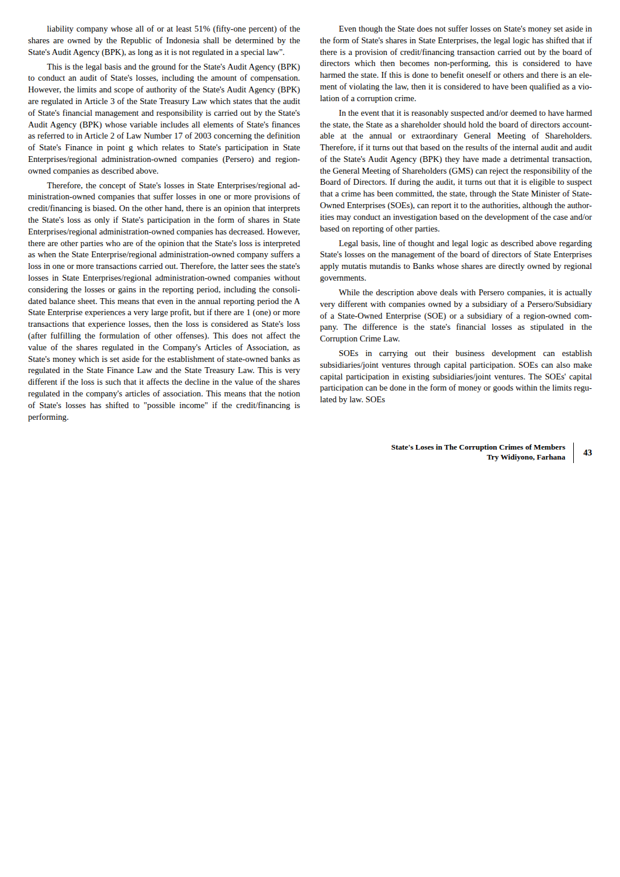liability company whose all of or at least 51% (fifty-one percent) of the shares are owned by the Republic of Indonesia shall be determined by the State's Audit Agency (BPK), as long as it is not regulated in a special law".
This is the legal basis and the ground for the State's Audit Agency (BPK) to conduct an audit of State's losses, including the amount of compensation. However, the limits and scope of authority of the State's Audit Agency (BPK) are regulated in Article 3 of the State Treasury Law which states that the audit of State's financial management and responsibility is carried out by the State's Audit Agency (BPK) whose variable includes all elements of State's finances as referred to in Article 2 of Law Number 17 of 2003 concerning the definition of State's Finance in point g which relates to State's participation in State Enterprises/regional administration-owned companies (Persero) and region-owned companies as described above.
Therefore, the concept of State's losses in State Enterprises/regional administration-owned companies that suffer losses in one or more provisions of credit/financing is biased. On the other hand, there is an opinion that interprets the State's loss as only if State's participation in the form of shares in State Enterprises/regional administration-owned companies has decreased. However, there are other parties who are of the opinion that the State's loss is interpreted as when the State Enterprise/regional administration-owned company suffers a loss in one or more transactions carried out. Therefore, the latter sees the state's losses in State Enterprises/regional administration-owned companies without considering the losses or gains in the reporting period, including the consolidated balance sheet. This means that even in the annual reporting period the A State Enterprise experiences a very large profit, but if there are 1 (one) or more transactions that experience losses, then the loss is considered as State's loss (after fulfilling the formulation of other offenses). This does not affect the value of the shares regulated in the Company's Articles of Association, as State's money which is set aside for the establishment of state-owned banks as regulated in the State Finance Law and the State Treasury Law. This is very different if the loss is such that it affects the decline in the value of the shares regulated in the company's articles of association. This means that the notion of State's losses has shifted to "possible income" if the credit/financing is performing.
Even though the State does not suffer losses on State's money set aside in the form of State's shares in State Enterprises, the legal logic has shifted that if there is a provision of credit/financing transaction carried out by the board of directors which then becomes non-performing, this is considered to have harmed the state. If this is done to benefit oneself or others and there is an element of violating the law, then it is considered to have been qualified as a violation of a corruption crime.
In the event that it is reasonably suspected and/or deemed to have harmed the state, the State as a shareholder should hold the board of directors accountable at the annual or extraordinary General Meeting of Shareholders. Therefore, if it turns out that based on the results of the internal audit and audit of the State's Audit Agency (BPK) they have made a detrimental transaction, the General Meeting of Shareholders (GMS) can reject the responsibility of the Board of Directors. If during the audit, it turns out that it is eligible to suspect that a crime has been committed, the state, through the State Minister of State-Owned Enterprises (SOEs), can report it to the authorities, although the authorities may conduct an investigation based on the development of the case and/or based on reporting of other parties.
Legal basis, line of thought and legal logic as described above regarding State's losses on the management of the board of directors of State Enterprises apply mutatis mutandis to Banks whose shares are directly owned by regional governments.
While the description above deals with Persero companies, it is actually very different with companies owned by a subsidiary of a Persero/Subsidiary of a State-Owned Enterprise (SOE) or a subsidiary of a region-owned company. The difference is the state's financial losses as stipulated in the Corruption Crime Law.
SOEs in carrying out their business development can establish subsidiaries/joint ventures through capital participation. SOEs can also make capital participation in existing subsidiaries/joint ventures. The SOEs' capital participation can be done in the form of money or goods within the limits regulated by law. SOEs
State's Loses in The Corruption Crimes of Members
Try Widiyono, Farhana
43